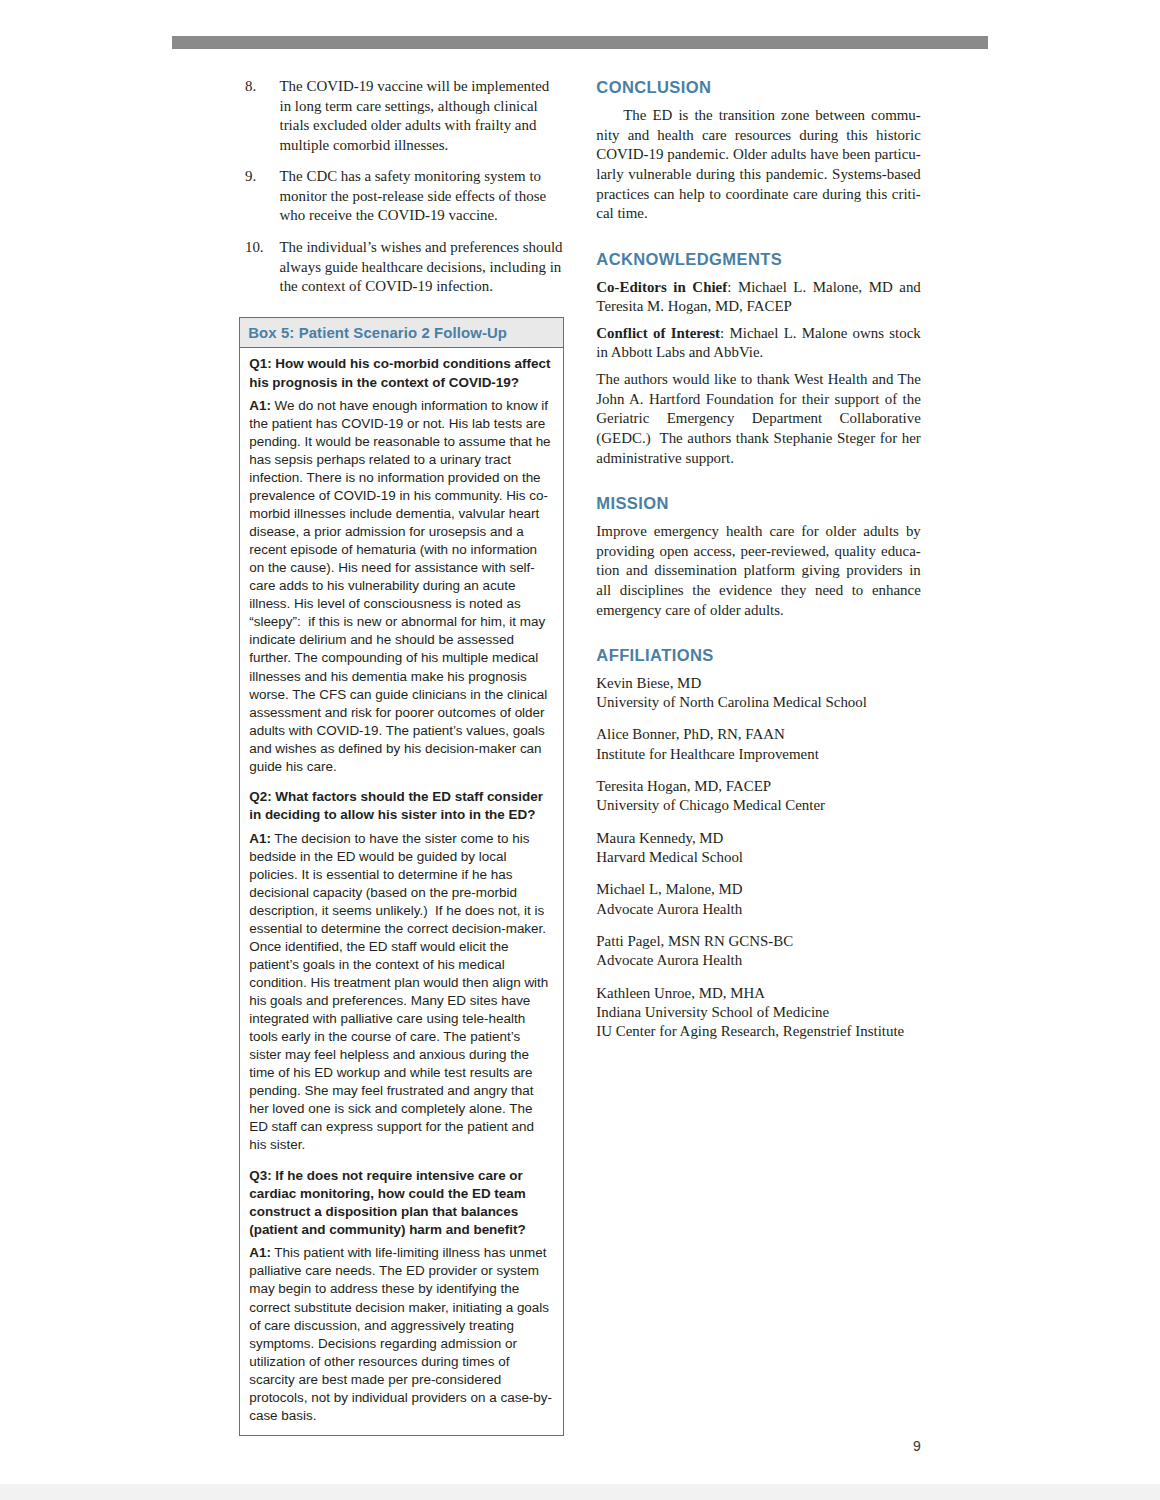8. The COVID-19 vaccine will be implemented in long term care settings, although clinical trials excluded older adults with frailty and multiple comorbid illnesses.
9. The CDC has a safety monitoring system to monitor the post-release side effects of those who receive the COVID-19 vaccine.
10. The individual’s wishes and preferences should always guide healthcare decisions, including in the context of COVID-19 infection.
Box 5: Patient Scenario 2 Follow-Up
Q1: How would his co-morbid conditions affect his prognosis in the context of COVID-19?
A1: We do not have enough information to know if the patient has COVID-19 or not. His lab tests are pending. It would be reasonable to assume that he has sepsis perhaps related to a urinary tract infection. There is no information provided on the prevalence of COVID-19 in his community. His co-morbid illnesses include dementia, valvular heart disease, a prior admission for urosepsis and a recent episode of hematuria (with no information on the cause). His need for assistance with self-care adds to his vulnerability during an acute illness. His level of consciousness is noted as “sleepy”: if this is new or abnormal for him, it may indicate delirium and he should be assessed further. The compounding of his multiple medical illnesses and his dementia make his prognosis worse. The CFS can guide clinicians in the clinical assessment and risk for poorer outcomes of older adults with COVID-19. The patient’s values, goals and wishes as defined by his decision-maker can guide his care.
Q2: What factors should the ED staff consider in deciding to allow his sister into in the ED?
A1: The decision to have the sister come to his bedside in the ED would be guided by local policies. It is essential to determine if he has decisional capacity (based on the pre-morbid description, it seems unlikely.) If he does not, it is essential to determine the correct decision-maker. Once identified, the ED staff would elicit the patient’s goals in the context of his medical condition. His treatment plan would then align with his goals and preferences. Many ED sites have integrated with palliative care using tele-health tools early in the course of care. The patient’s sister may feel helpless and anxious during the time of his ED workup and while test results are pending. She may feel frustrated and angry that her loved one is sick and completely alone. The ED staff can express support for the patient and his sister.
Q3: If he does not require intensive care or cardiac monitoring, how could the ED team construct a disposition plan that balances (patient and community) harm and benefit?
A1: This patient with life-limiting illness has unmet palliative care needs. The ED provider or system may begin to address these by identifying the correct substitute decision maker, initiating a goals of care discussion, and aggressively treating symptoms. Decisions regarding admission or utilization of other resources during times of scarcity are best made per pre-considered protocols, not by individual providers on a case-by-case basis.
Conclusion
The ED is the transition zone between community and health care resources during this historic COVID-19 pandemic. Older adults have been particularly vulnerable during this pandemic. Systems-based practices can help to coordinate care during this critical time.
Acknowledgments
Co-Editors in Chief: Michael L. Malone, MD and Teresita M. Hogan, MD, FACEP
Conflict of Interest: Michael L. Malone owns stock in Abbott Labs and AbbVie.
The authors would like to thank West Health and The John A. Hartford Foundation for their support of the Geriatric Emergency Department Collaborative (GEDC.) The authors thank Stephanie Steger for her administrative support.
Mission
Improve emergency health care for older adults by providing open access, peer-reviewed, quality education and dissemination platform giving providers in all disciplines the evidence they need to enhance emergency care of older adults.
Affiliations
Kevin Biese, MD
University of North Carolina Medical School
Alice Bonner, PhD, RN, FAAN
Institute for Healthcare Improvement
Teresita Hogan, MD, FACEP
University of Chicago Medical Center
Maura Kennedy, MD
Harvard Medical School
Michael L, Malone, MD
Advocate Aurora Health
Patti Pagel, MSN RN GCNS-BC
Advocate Aurora Health
Kathleen Unroe, MD, MHA
Indiana University School of Medicine
IU Center for Aging Research, Regenstrief Institute
9